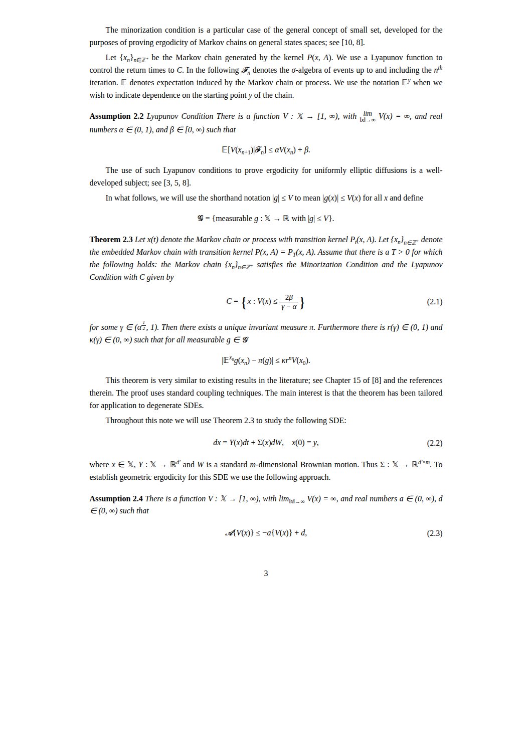The minorization condition is a particular case of the general concept of small set, developed for the purposes of proving ergodicity of Markov chains on general states spaces; see [10, 8].
Let {xn}n∈ℤ+ be the Markov chain generated by the kernel P(x, A). We use a Lyapunov function to control the return times to C. In the following 𝓕n denotes the σ-algebra of events up to and including the nth iteration. 𝔼 denotes expectation induced by the Markov chain or process. We use the notation 𝔼y when we wish to indicate dependence on the starting point y of the chain.
Assumption 2.2 Lyapunov Condition There is a function V : 𝕏 → [1, ∞), with lim‖x‖→∞ V(x) = ∞, and real numbers α ∈ (0, 1), and β ∈ [0, ∞) such that
𝔼[V(xn+1)|𝓕n] ≤ αV(xn) + β.
The use of such Lyapunov conditions to prove ergodicity for uniformly elliptic diffusions is a well-developed subject; see [3, 5, 8].
In what follows, we will use the shorthand notation |g| ≤ V to mean |g(x)| ≤ V(x) for all x and define
𝓖 = {measurable g : 𝕏 → ℝ with |g| ≤ V}.
Theorem 2.3 Let x(t) denote the Markov chain or process with transition kernel Pt(x, A). Let {xn}n∈ℤ+ denote the embedded Markov chain with transition kernel P(x, A) = PT(x, A). Assume that there is a T > 0 for which the following holds: the Markov chain {xn}n∈ℤ+ satisfies the Minorization Condition and the Lyapunov Condition with C given by
C = {x : V(x) ≤ 2β γ − α} (2.1)
for some γ ∈ (α12, 1). Then there exists a unique invariant measure π. Furthermore there is r(γ) ∈ (0, 1) and κ(γ) ∈ (0, ∞) such that for all measurable g ∈ 𝓖
|𝔼x0g(xn) − π(g)| ≤ κrnV(x0).
This theorem is very similar to existing results in the literature; see Chapter 15 of [8] and the references therein. The proof uses standard coupling techniques. The main interest is that the theorem has been tailored for application to degenerate SDEs.
Throughout this note we will use Theorem 2.3 to study the following SDE:
dx = Y(x)dt + Σ(x)dW, x(0) = y, (2.2)
where x ∈ 𝕏, Y : 𝕏 → ℝd′ and W is a standard m-dimensional Brownian motion. Thus Σ : 𝕏 → ℝd′×m. To establish geometric ergodicity for this SDE we use the following approach.
Assumption 2.4 There is a function V : 𝕏 → [1, ∞), with lim‖x‖→∞ V(x) = ∞, and real numbers a ∈ (0, ∞), d ∈ (0, ∞) such that
𝓐{V(x)} ≤ −a{V(x)} + d, (2.3)
3